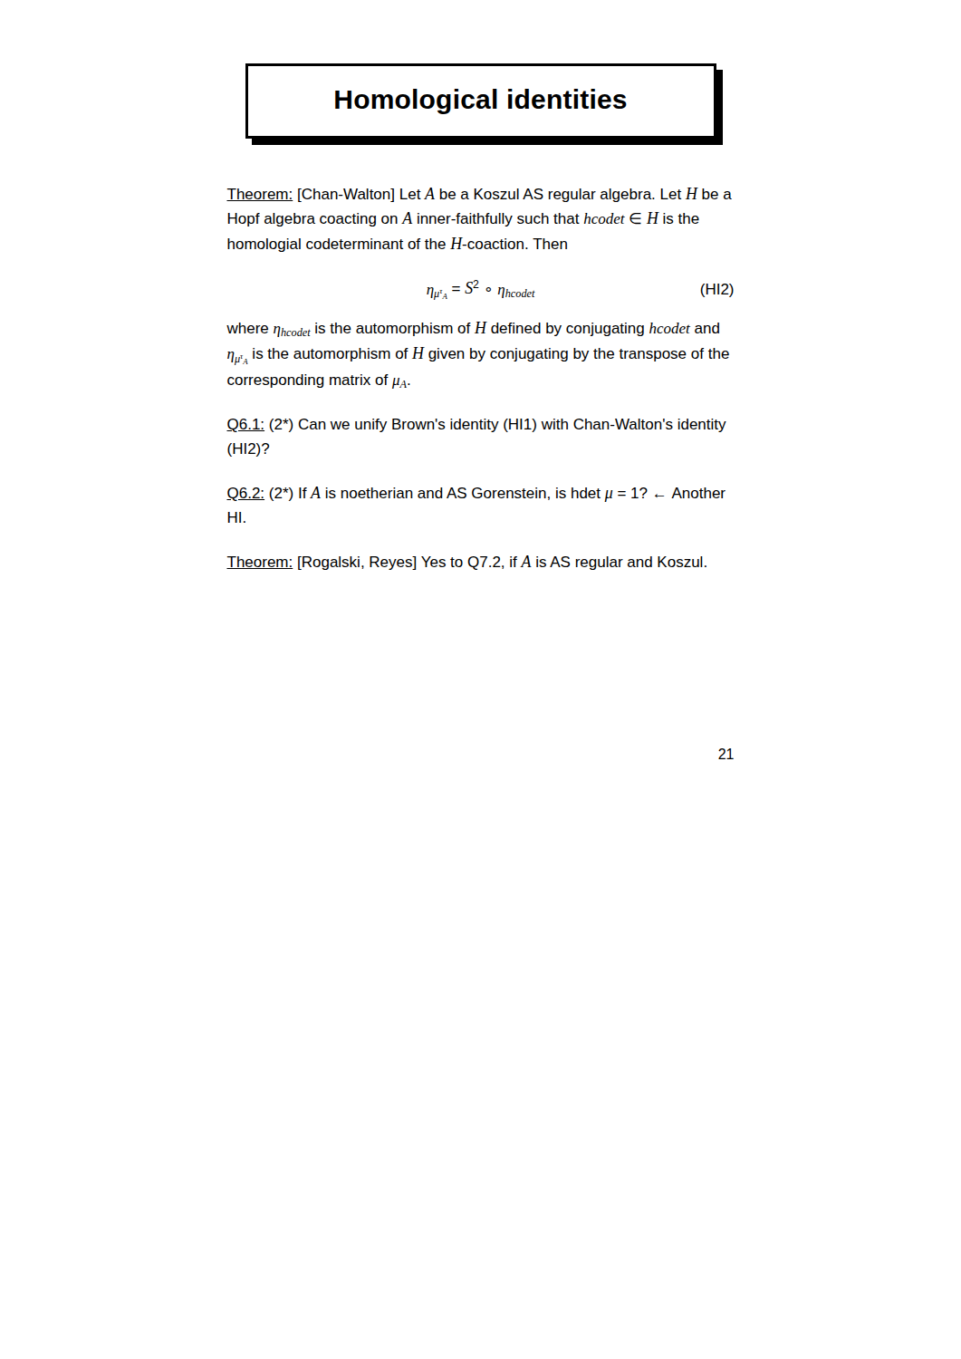Homological identities
Theorem: [Chan-Walton] Let A be a Koszul AS regular algebra. Let H be a Hopf algebra coacting on A inner-faithfully such that hcodet ∈ H is the homologial codeterminant of the H-coaction. Then
ημτA = S2 ∘ ηhcodet (HI2)
where ηhcodet is the automorphism of H defined by conjugating hcodet and ημτA is the automorphism of H given by conjugating by the transpose of the corresponding matrix of μA.
Q6.1: (2*) Can we unify Brown's identity (HI1) with Chan-Walton's identity (HI2)?
Q6.2: (2*) If A is noetherian and AS Gorenstein, is hdet μ = 1? ← Another HI.
Theorem: [Rogalski, Reyes] Yes to Q7.2, if A is AS regular and Koszul.
21